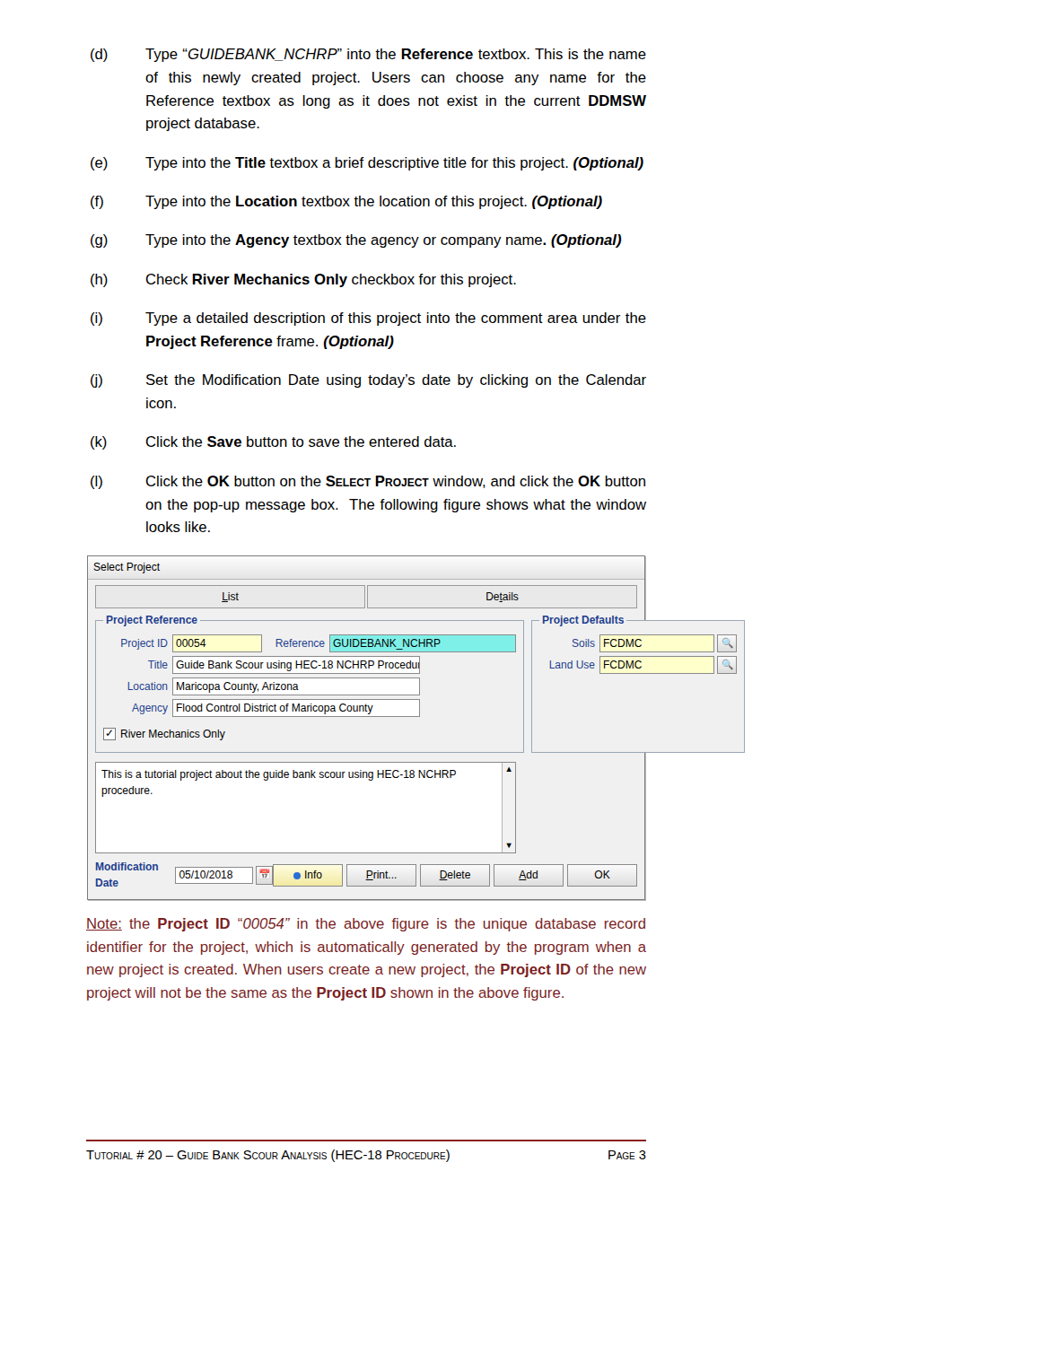(d) Type “GUIDEBANK_NCHRP” into the Reference textbox. This is the name of this newly created project. Users can choose any name for the Reference textbox as long as it does not exist in the current DDMSW project database.
(e) Type into the Title textbox a brief descriptive title for this project. (Optional)
(f) Type into the Location textbox the location of this project. (Optional)
(g) Type into the Agency textbox the agency or company name. (Optional)
(h) Check River Mechanics Only checkbox for this project.
(i) Type a detailed description of this project into the comment area under the Project Reference frame. (Optional)
(j) Set the Modification Date using today’s date by clicking on the Calendar icon.
(k) Click the Save button to save the entered data.
(l) Click the OK button on the Select Project window, and click the OK button on the pop-up message box. The following figure shows what the window looks like.
Select Project
List
Details
Project Reference
Project ID
00054
Reference
GUIDEBANK_NCHRP
Title
Guide Bank Scour using HEC-18 NCHRP Procedure
Location
Maricopa County, Arizona
Agency
Flood Control District of Maricopa County
✓River Mechanics Only
Project Defaults
Soils
FCDMC
🔍
Land Use
FCDMC
🔍
This is a tutorial project about the guide bank scour using HEC-18 NCHRP procedure.
▲▼
Modification Date
05/10/2018
📅
Info
Print...
Delete
Add
OK
Note: the Project ID “00054” in the above figure is the unique database record identifier for the project, which is automatically generated by the program when a new project is created. When users create a new project, the Project ID of the new project will not be the same as the Project ID shown in the above figure.
Tutorial # 20 – Guide Bank Scour Analysis (HEC-18 Procedure) Page 3